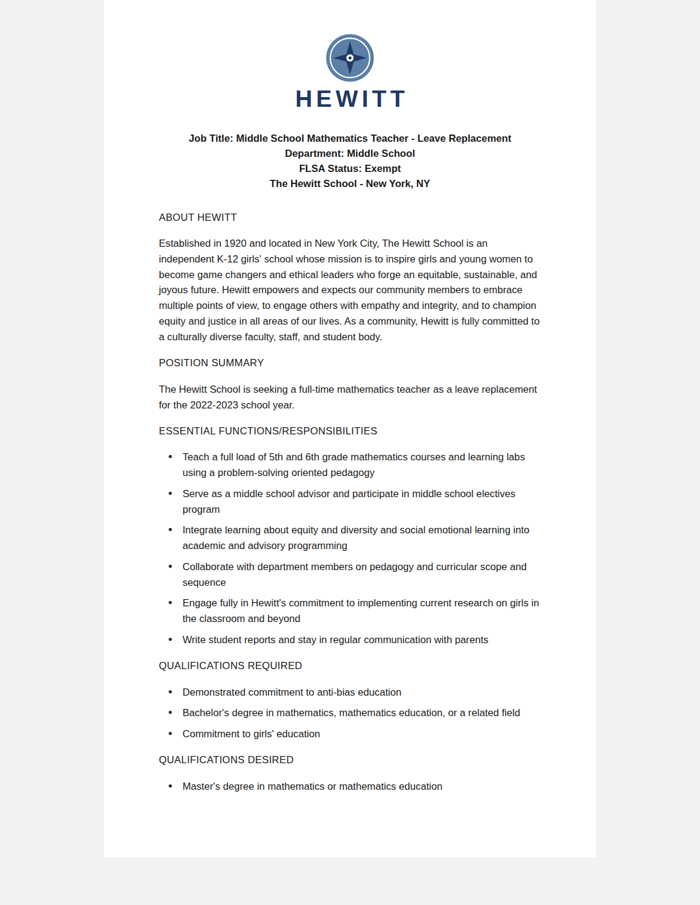HEWITT
Job Title: Middle School Mathematics Teacher - Leave Replacement
Department: Middle School
FLSA Status: Exempt
The Hewitt School - New York, NY
About Hewitt
Established in 1920 and located in New York City, The Hewitt School is an independent K-12 girls' school whose mission is to inspire girls and young women to become game changers and ethical leaders who forge an equitable, sustainable, and joyous future. Hewitt empowers and expects our community members to embrace multiple points of view, to engage others with empathy and integrity, and to champion equity and justice in all areas of our lives. As a community, Hewitt is fully committed to a culturally diverse faculty, staff, and student body.
Position Summary
The Hewitt School is seeking a full-time mathematics teacher as a leave replacement for the 2022-2023 school year.
Essential Functions/Responsibilities
Teach a full load of 5th and 6th grade mathematics courses and learning labs using a problem-solving oriented pedagogy
Serve as a middle school advisor and participate in middle school electives program
Integrate learning about equity and diversity and social emotional learning into academic and advisory programming
Collaborate with department members on pedagogy and curricular scope and sequence
Engage fully in Hewitt's commitment to implementing current research on girls in the classroom and beyond
Write student reports and stay in regular communication with parents
Qualifications Required
Demonstrated commitment to anti-bias education
Bachelor's degree in mathematics, mathematics education, or a related field
Commitment to girls' education
Qualifications Desired
Master's degree in mathematics or mathematics education